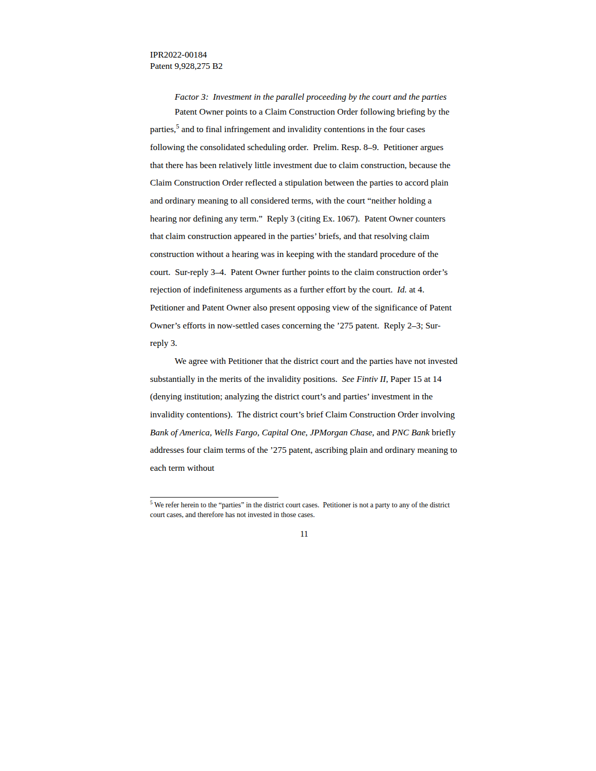IPR2022-00184
Patent 9,928,275 B2
Factor 3: Investment in the parallel proceeding by the court and the parties
Patent Owner points to a Claim Construction Order following briefing by the parties,5 and to final infringement and invalidity contentions in the four cases following the consolidated scheduling order. Prelim. Resp. 8–9. Petitioner argues that there has been relatively little investment due to claim construction, because the Claim Construction Order reflected a stipulation between the parties to accord plain and ordinary meaning to all considered terms, with the court “neither holding a hearing nor defining any term.” Reply 3 (citing Ex. 1067). Patent Owner counters that claim construction appeared in the parties’ briefs, and that resolving claim construction without a hearing was in keeping with the standard procedure of the court. Sur-reply 3–4. Patent Owner further points to the claim construction order’s rejection of indefiniteness arguments as a further effort by the court. Id. at 4. Petitioner and Patent Owner also present opposing view of the significance of Patent Owner’s efforts in now-settled cases concerning the ’275 patent. Reply 2–3; Sur-reply 3.
We agree with Petitioner that the district court and the parties have not invested substantially in the merits of the invalidity positions. See Fintiv II, Paper 15 at 14 (denying institution; analyzing the district court’s and parties’ investment in the invalidity contentions). The district court’s brief Claim Construction Order involving Bank of America, Wells Fargo, Capital One, JPMorgan Chase, and PNC Bank briefly addresses four claim terms of the ’275 patent, ascribing plain and ordinary meaning to each term without
5 We refer herein to the “parties” in the district court cases. Petitioner is not a party to any of the district court cases, and therefore has not invested in those cases.
11